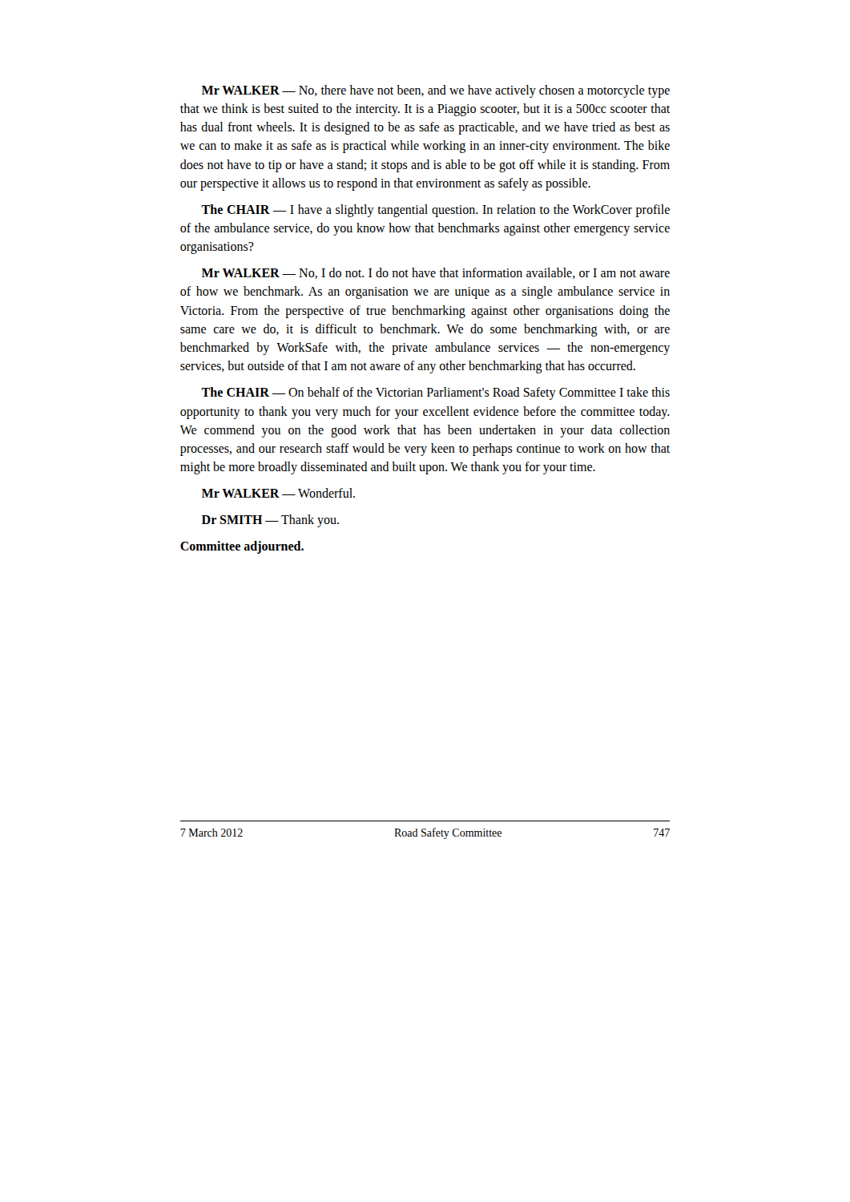Mr WALKER — No, there have not been, and we have actively chosen a motorcycle type that we think is best suited to the intercity. It is a Piaggio scooter, but it is a 500cc scooter that has dual front wheels. It is designed to be as safe as practicable, and we have tried as best as we can to make it as safe as is practical while working in an inner-city environment. The bike does not have to tip or have a stand; it stops and is able to be got off while it is standing. From our perspective it allows us to respond in that environment as safely as possible.
The CHAIR — I have a slightly tangential question. In relation to the WorkCover profile of the ambulance service, do you know how that benchmarks against other emergency service organisations?
Mr WALKER — No, I do not. I do not have that information available, or I am not aware of how we benchmark. As an organisation we are unique as a single ambulance service in Victoria. From the perspective of true benchmarking against other organisations doing the same care we do, it is difficult to benchmark. We do some benchmarking with, or are benchmarked by WorkSafe with, the private ambulance services — the non-emergency services, but outside of that I am not aware of any other benchmarking that has occurred.
The CHAIR — On behalf of the Victorian Parliament's Road Safety Committee I take this opportunity to thank you very much for your excellent evidence before the committee today. We commend you on the good work that has been undertaken in your data collection processes, and our research staff would be very keen to perhaps continue to work on how that might be more broadly disseminated and built upon. We thank you for your time.
Mr WALKER — Wonderful.
Dr SMITH — Thank you.
Committee adjourned.
7 March 2012 Road Safety Committee 747